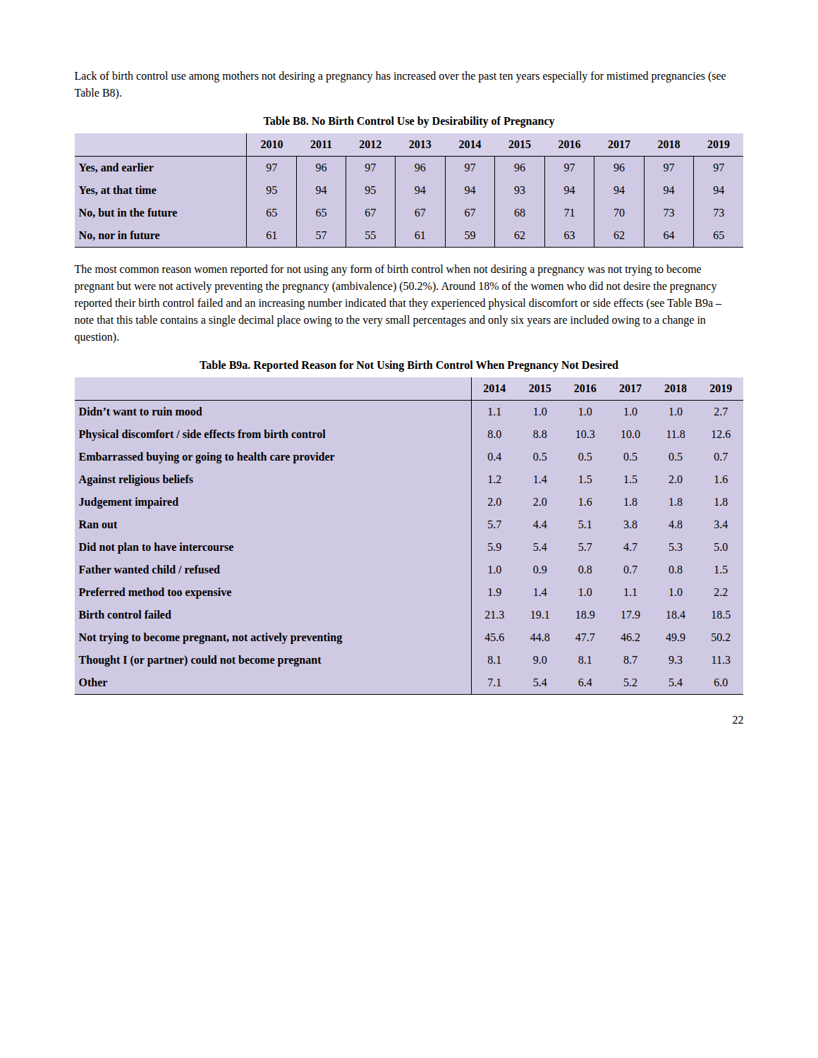Lack of birth control use among mothers not desiring a pregnancy has increased over the past ten years especially for mistimed pregnancies (see Table B8).
Table B8. No Birth Control Use by Desirability of Pregnancy
| | 2010 | 2011 | 2012 | 2013 | 2014 | 2015 | 2016 | 2017 | 2018 | 2019 |
| --- | --- | --- | --- | --- | --- | --- | --- | --- | --- | --- |
| Yes, and earlier | 97 | 96 | 97 | 96 | 97 | 96 | 97 | 96 | 97 | 97 |
| Yes, at that time | 95 | 94 | 95 | 94 | 94 | 93 | 94 | 94 | 94 | 94 |
| No, but in the future | 65 | 65 | 67 | 67 | 67 | 68 | 71 | 70 | 73 | 73 |
| No, nor in future | 61 | 57 | 55 | 61 | 59 | 62 | 63 | 62 | 64 | 65 |
The most common reason women reported for not using any form of birth control when not desiring a pregnancy was not trying to become pregnant but were not actively preventing the pregnancy (ambivalence) (50.2%). Around 18% of the women who did not desire the pregnancy reported their birth control failed and an increasing number indicated that they experienced physical discomfort or side effects (see Table B9a – note that this table contains a single decimal place owing to the very small percentages and only six years are included owing to a change in question).
Table B9a. Reported Reason for Not Using Birth Control When Pregnancy Not Desired
| | 2014 | 2015 | 2016 | 2017 | 2018 | 2019 |
| --- | --- | --- | --- | --- | --- | --- |
| Didn’t want to ruin mood | 1.1 | 1.0 | 1.0 | 1.0 | 1.0 | 2.7 |
| Physical discomfort / side effects from birth control | 8.0 | 8.8 | 10.3 | 10.0 | 11.8 | 12.6 |
| Embarrassed buying or going to health care provider | 0.4 | 0.5 | 0.5 | 0.5 | 0.5 | 0.7 |
| Against religious beliefs | 1.2 | 1.4 | 1.5 | 1.5 | 2.0 | 1.6 |
| Judgement impaired | 2.0 | 2.0 | 1.6 | 1.8 | 1.8 | 1.8 |
| Ran out | 5.7 | 4.4 | 5.1 | 3.8 | 4.8 | 3.4 |
| Did not plan to have intercourse | 5.9 | 5.4 | 5.7 | 4.7 | 5.3 | 5.0 |
| Father wanted child / refused | 1.0 | 0.9 | 0.8 | 0.7 | 0.8 | 1.5 |
| Preferred method too expensive | 1.9 | 1.4 | 1.0 | 1.1 | 1.0 | 2.2 |
| Birth control failed | 21.3 | 19.1 | 18.9 | 17.9 | 18.4 | 18.5 |
| Not trying to become pregnant, not actively preventing | 45.6 | 44.8 | 47.7 | 46.2 | 49.9 | 50.2 |
| Thought I (or partner) could not become pregnant | 8.1 | 9.0 | 8.1 | 8.7 | 9.3 | 11.3 |
| Other | 7.1 | 5.4 | 6.4 | 5.2 | 5.4 | 6.0 |
22